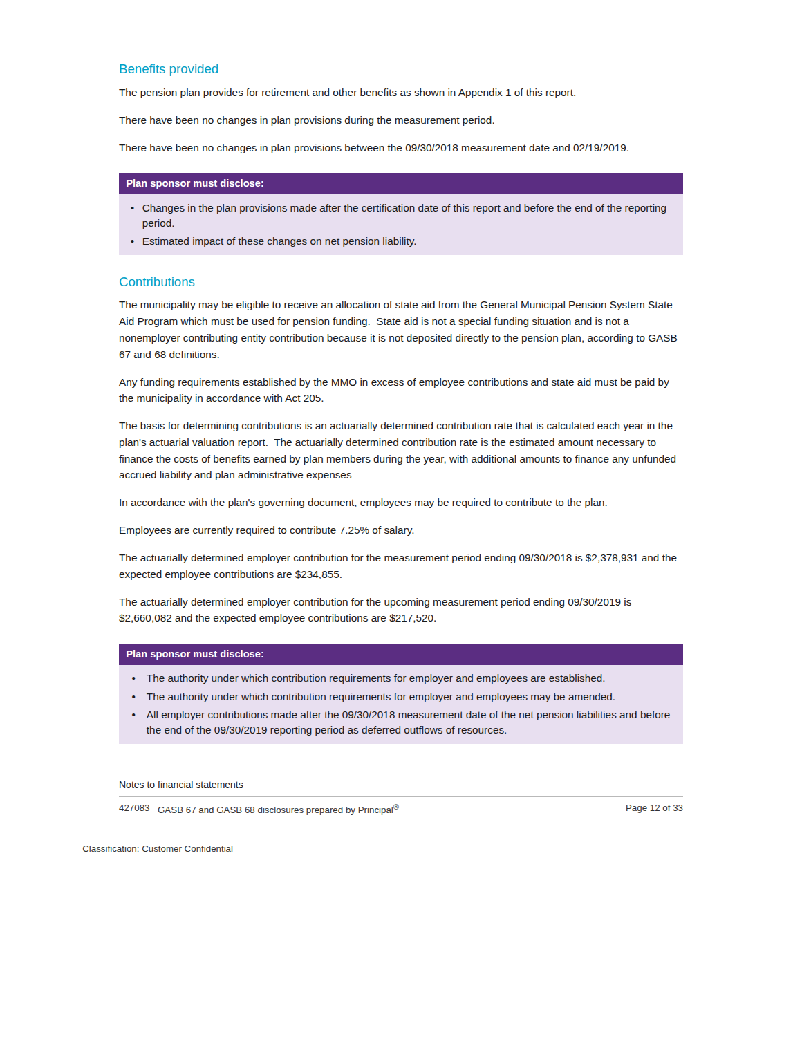Benefits provided
The pension plan provides for retirement and other benefits as shown in Appendix 1 of this report.
There have been no changes in plan provisions during the measurement period.
There have been no changes in plan provisions between the 09/30/2018 measurement date and 02/19/2019.
Plan sponsor must disclose:
Changes in the plan provisions made after the certification date of this report and before the end of the reporting period.
Estimated impact of these changes on net pension liability.
Contributions
The municipality may be eligible to receive an allocation of state aid from the General Municipal Pension System State Aid Program which must be used for pension funding. State aid is not a special funding situation and is not a nonemployer contributing entity contribution because it is not deposited directly to the pension plan, according to GASB 67 and 68 definitions.
Any funding requirements established by the MMO in excess of employee contributions and state aid must be paid by the municipality in accordance with Act 205.
The basis for determining contributions is an actuarially determined contribution rate that is calculated each year in the plan's actuarial valuation report. The actuarially determined contribution rate is the estimated amount necessary to finance the costs of benefits earned by plan members during the year, with additional amounts to finance any unfunded accrued liability and plan administrative expenses
In accordance with the plan's governing document, employees may be required to contribute to the plan.
Employees are currently required to contribute 7.25% of salary.
The actuarially determined employer contribution for the measurement period ending 09/30/2018 is $2,378,931 and the expected employee contributions are $234,855.
The actuarially determined employer contribution for the upcoming measurement period ending 09/30/2019 is $2,660,082 and the expected employee contributions are $217,520.
Plan sponsor must disclose:
The authority under which contribution requirements for employer and employees are established.
The authority under which contribution requirements for employer and employees may be amended.
All employer contributions made after the 09/30/2018 measurement date of the net pension liabilities and before the end of the 09/30/2019 reporting period as deferred outflows of resources.
Notes to financial statements
427083 GASB 67 and GASB 68 disclosures prepared by Principal® Page 12 of 33
Classification: Customer Confidential